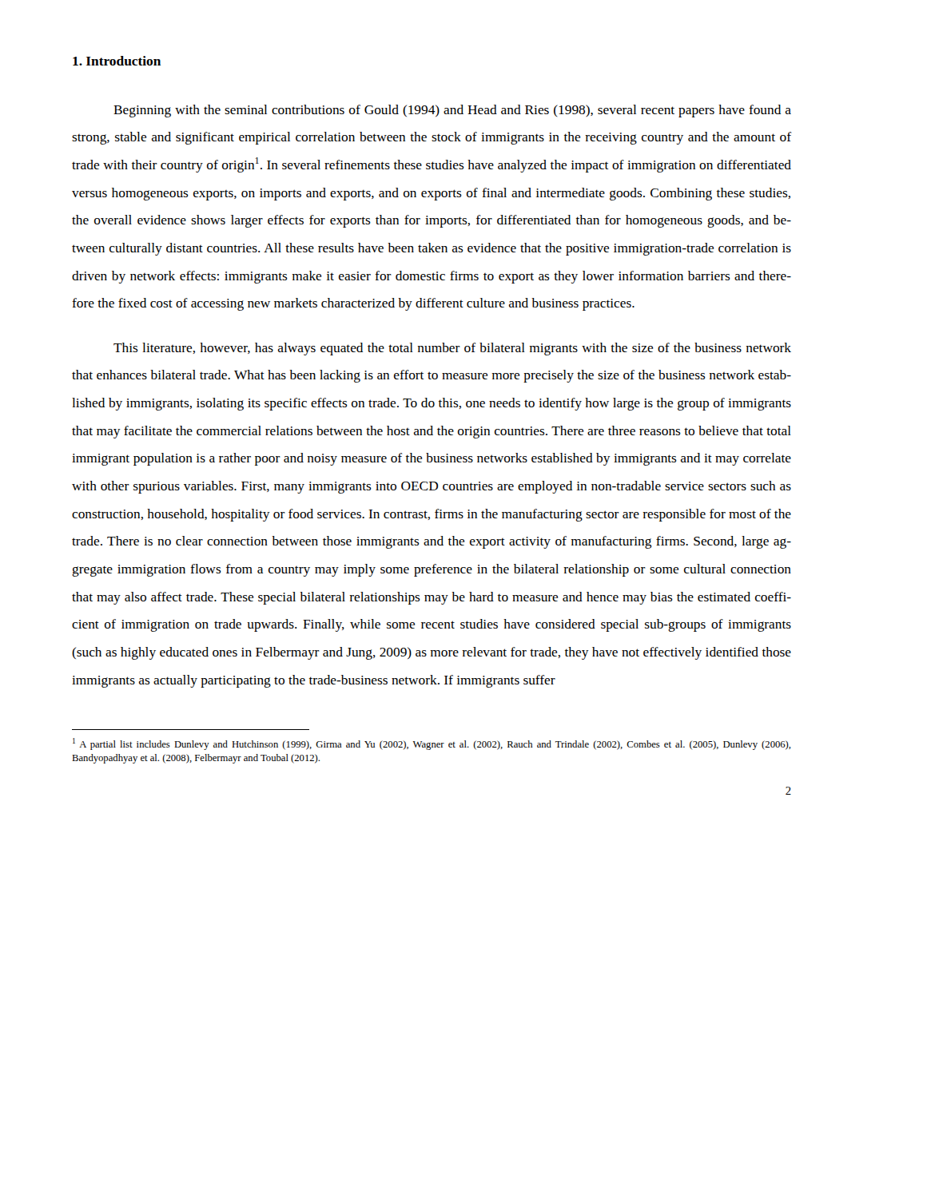1. Introduction
Beginning with the seminal contributions of Gould (1994) and Head and Ries (1998), several recent papers have found a strong, stable and significant empirical correlation between the stock of immigrants in the receiving country and the amount of trade with their country of origin1. In several refinements these studies have analyzed the impact of immigration on differentiated versus homogeneous exports, on imports and exports, and on exports of final and intermediate goods. Combining these studies, the overall evidence shows larger effects for exports than for imports, for differentiated than for homogeneous goods, and between culturally distant countries. All these results have been taken as evidence that the positive immigration-trade correlation is driven by network effects: immigrants make it easier for domestic firms to export as they lower information barriers and therefore the fixed cost of accessing new markets characterized by different culture and business practices.
This literature, however, has always equated the total number of bilateral migrants with the size of the business network that enhances bilateral trade. What has been lacking is an effort to measure more precisely the size of the business network established by immigrants, isolating its specific effects on trade. To do this, one needs to identify how large is the group of immigrants that may facilitate the commercial relations between the host and the origin countries. There are three reasons to believe that total immigrant population is a rather poor and noisy measure of the business networks established by immigrants and it may correlate with other spurious variables. First, many immigrants into OECD countries are employed in non-tradable service sectors such as construction, household, hospitality or food services. In contrast, firms in the manufacturing sector are responsible for most of the trade. There is no clear connection between those immigrants and the export activity of manufacturing firms. Second, large aggregate immigration flows from a country may imply some preference in the bilateral relationship or some cultural connection that may also affect trade. These special bilateral relationships may be hard to measure and hence may bias the estimated coefficient of immigration on trade upwards. Finally, while some recent studies have considered special sub-groups of immigrants (such as highly educated ones in Felbermayr and Jung, 2009) as more relevant for trade, they have not effectively identified those immigrants as actually participating to the trade-business network. If immigrants suffer
1 A partial list includes Dunlevy and Hutchinson (1999), Girma and Yu (2002), Wagner et al. (2002), Rauch and Trindale (2002), Combes et al. (2005), Dunlevy (2006), Bandyopadhyay et al. (2008), Felbermayr and Toubal (2012).
2